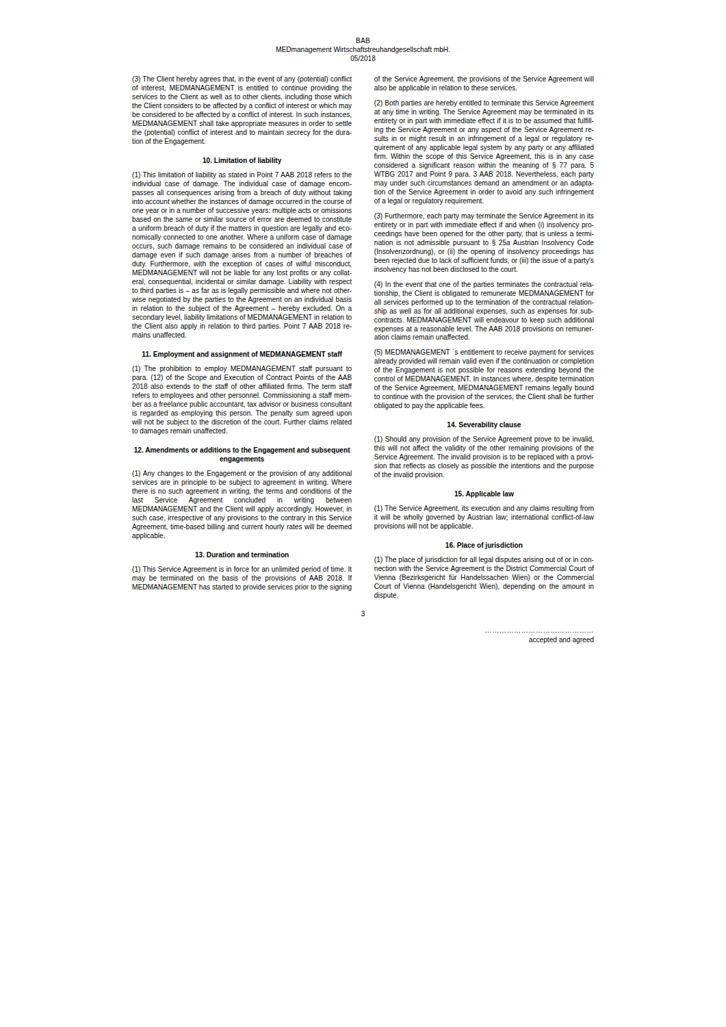BAB
MEDmanagement Wirtschaftstreuhandgesellschaft mbH.
05/2018
(3) The Client hereby agrees that, in the event of any (potential) conflict of interest, MEDMANAGEMENT is entitled to continue providing the services to the Client as well as to other clients, including those which the Client considers to be affected by a conflict of interest or which may be considered to be affected by a conflict of interest. In such instances, MEDMANAGEMENT shall take appropriate measures in order to settle the (potential) conflict of interest and to maintain secrecy for the duration of the Engagement.
10. Limitation of liability
(1) This limitation of liability as stated in Point 7 AAB 2018 refers to the individual case of damage. The individual case of damage encompasses all consequences arising from a breach of duty without taking into account whether the instances of damage occurred in the course of one year or in a number of successive years: multiple acts or omissions based on the same or similar source of error are deemed to constitute a uniform breach of duty if the matters in question are legally and economically connected to one another. Where a uniform case of damage occurs, such damage remains to be considered an individual case of damage even if such damage arises from a number of breaches of duty. Furthermore, with the exception of cases of wilful misconduct, MEDMANAGEMENT will not be liable for any lost profits or any collateral, consequential, incidental or similar damage. Liability with respect to third parties is – as far as is legally permissible and where not otherwise negotiated by the parties to the Agreement on an individual basis in relation to the subject of the Agreement – hereby excluded. On a secondary level, liability limitations of MEDMANAGEMENT in relation to the Client also apply in relation to third parties. Point 7 AAB 2018 remains unaffected.
11. Employment and assignment of MEDMANAGEMENT staff
(1) The prohibition to employ MEDMANAGEMENT staff pursuant to para. (12) of the Scope and Execution of Contract Points of the AAB 2018 also extends to the staff of other affiliated firms. The term staff refers to employees and other personnel. Commissioning a staff member as a freelance public accountant, tax advisor or business consultant is regarded as employing this person. The penalty sum agreed upon will not be subject to the discretion of the court. Further claims related to damages remain unaffected.
12. Amendments or additions to the Engagement and subsequent engagements
(1) Any changes to the Engagement or the provision of any additional services are in principle to be subject to agreement in writing. Where there is no such agreement in writing, the terms and conditions of the last Service Agreement concluded in writing between MEDMANAGEMENT and the Client will apply accordingly. However, in such case, irrespective of any provisions to the contrary in this Service Agreement, time-based billing and current hourly rates will be deemed applicable.
13. Duration and termination
(1) This Service Agreement is in force for an unlimited period of time. It may be terminated on the basis of the provisions of AAB 2018. If MEDMANAGEMENT has started to provide services prior to the signing of the Service Agreement, the provisions of the Service Agreement will also be applicable in relation to these services.
(2) Both parties are hereby entitled to terminate this Service Agreement at any time in writing. The Service Agreement may be terminated in its entirety or in part with immediate effect if it is to be assumed that fulfilling the Service Agreement or any aspect of the Service Agreement results in or might result in an infringement of a legal or regulatory requirement of any applicable legal system by any party or any affiliated firm. Within the scope of this Service Agreement, this is in any case considered a significant reason within the meaning of § 77 para. 5 WTBG 2017 and Point 9 para. 3 AAB 2018. Nevertheless, each party may under such circumstances demand an amendment or an adaptation of the Service Agreement in order to avoid any such infringement of a legal or regulatory requirement.
(3) Furthermore, each party may terminate the Service Agreement in its entirety or in part with immediate effect if and when (i) insolvency proceedings have been opened for the other party, that is unless a termination is not admissible pursuant to § 25a Austrian Insolvency Code (Insolvenzordnung), or (ii) the opening of insolvency proceedings has been rejected due to lack of sufficient funds, or (iii) the issue of a party's insolvency has not been disclosed to the court.
(4) In the event that one of the parties terminates the contractual relationship, the Client is obligated to remunerate MEDMANAGEMENT for all services performed up to the termination of the contractual relationship as well as for all additional expenses, such as expenses for subcontracts. MEDMANAGEMENT will endeavour to keep such additional expenses at a reasonable level. The AAB 2018 provisions on remuneration claims remain unaffected.
(5) MEDMANAGEMENT ´s entitlement to receive payment for services already provided will remain valid even if the continuation or completion of the Engagement is not possible for reasons extending beyond the control of MEDMANAGEMENT. In instances where, despite termination of the Service Agreement, MEDMANAGEMENT remains legally bound to continue with the provision of the services, the Client shall be further obligated to pay the applicable fees.
14. Severability clause
(1) Should any provision of the Service Agreement prove to be invalid, this will not affect the validity of the other remaining provisions of the Service Agreement. The invalid provision is to be replaced with a provision that reflects as closely as possible the intentions and the purpose of the invalid provision.
15. Applicable law
(1) The Service Agreement, its execution and any claims resulting from it will be wholly governed by Austrian law; international conflict-of-law provisions will not be applicable.
16. Place of jurisdiction
(1) The place of jurisdiction for all legal disputes arising out of or in connection with the Service Agreement is the District Commercial Court of Vienna (Bezirksgericht für Handelssachen Wien) or the Commercial Court of Vienna (Handelsgericht Wien), depending on the amount in dispute.
3
………………………………………
accepted and agreed